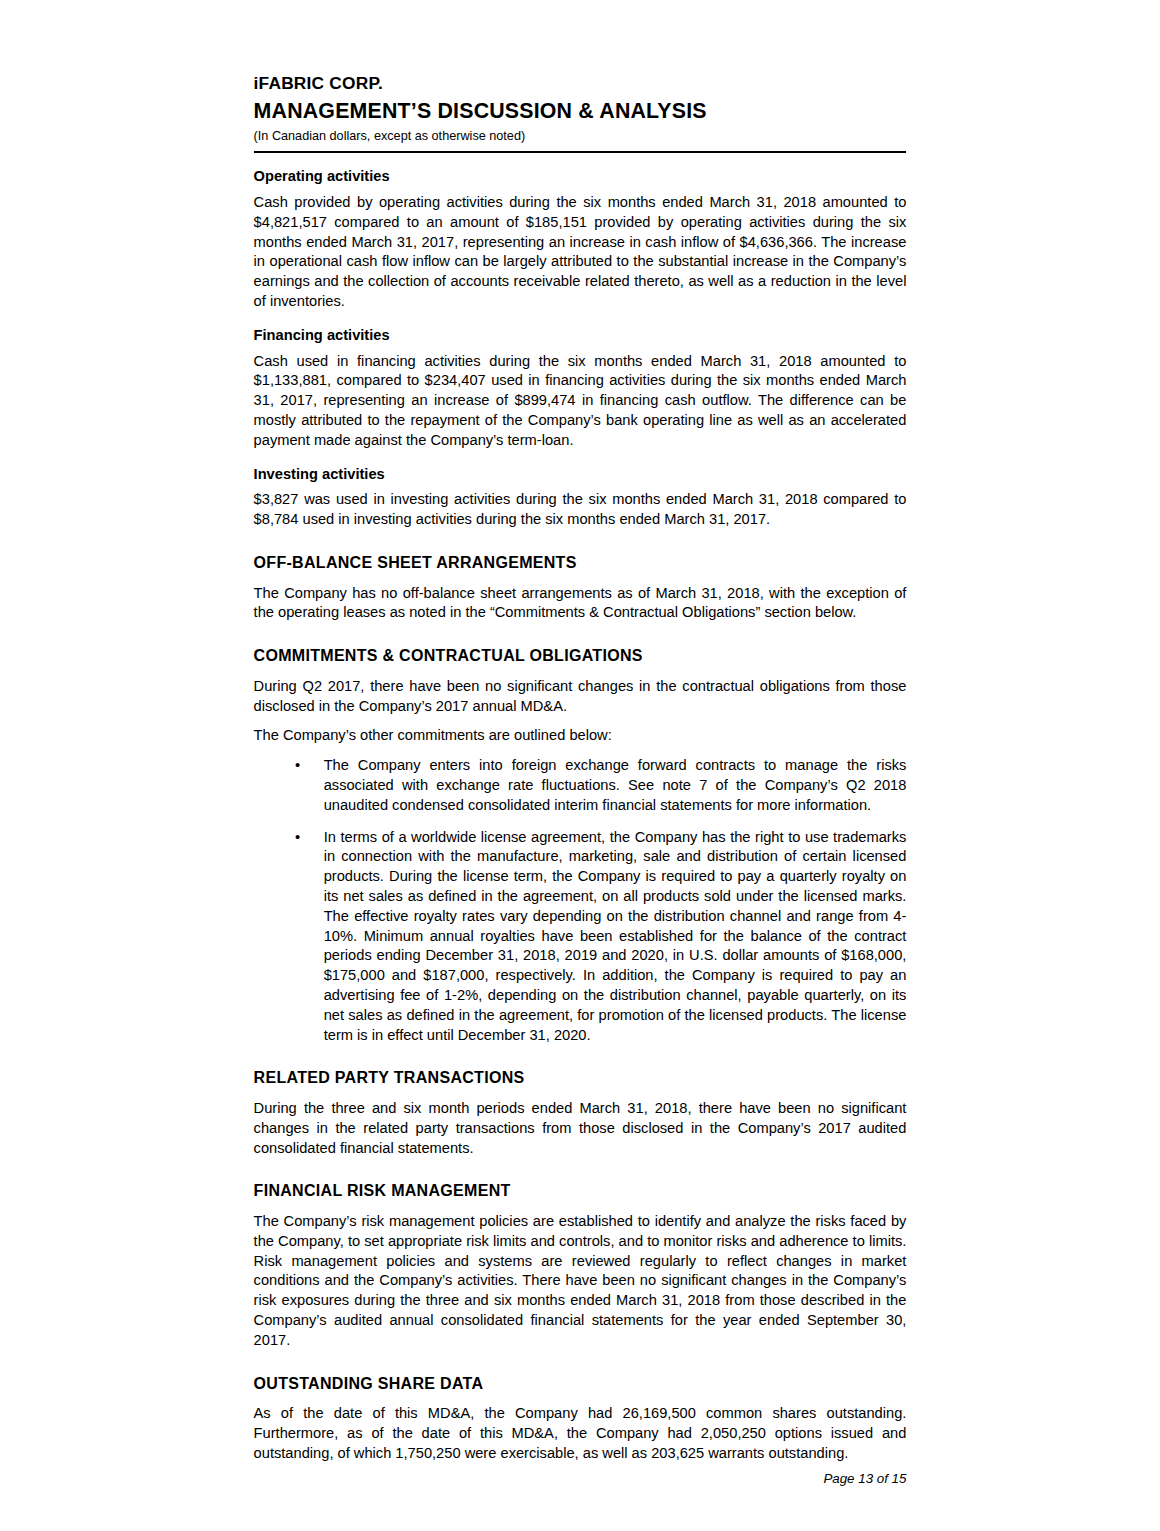iFABRIC CORP.
MANAGEMENT’S DISCUSSION & ANALYSIS
(In Canadian dollars, except as otherwise noted)
Operating activities
Cash provided by operating activities during the six months ended March 31, 2018 amounted to $4,821,517 compared to an amount of $185,151 provided by operating activities during the six months ended March 31, 2017, representing an increase in cash inflow of $4,636,366. The increase in operational cash flow inflow can be largely attributed to the substantial increase in the Company’s earnings and the collection of accounts receivable related thereto, as well as a reduction in the level of inventories.
Financing activities
Cash used in financing activities during the six months ended March 31, 2018 amounted to $1,133,881, compared to $234,407 used in financing activities during the six months ended March 31, 2017, representing an increase of $899,474 in financing cash outflow. The difference can be mostly attributed to the repayment of the Company’s bank operating line as well as an accelerated payment made against the Company’s term-loan.
Investing activities
$3,827 was used in investing activities during the six months ended March 31, 2018 compared to $8,784 used in investing activities during the six months ended March 31, 2017.
OFF-BALANCE SHEET ARRANGEMENTS
The Company has no off-balance sheet arrangements as of March 31, 2018, with the exception of the operating leases as noted in the “Commitments & Contractual Obligations” section below.
COMMITMENTS & CONTRACTUAL OBLIGATIONS
During Q2 2017, there have been no significant changes in the contractual obligations from those disclosed in the Company’s 2017 annual MD&A.
The Company’s other commitments are outlined below:
The Company enters into foreign exchange forward contracts to manage the risks associated with exchange rate fluctuations. See note 7 of the Company’s Q2 2018 unaudited condensed consolidated interim financial statements for more information.
In terms of a worldwide license agreement, the Company has the right to use trademarks in connection with the manufacture, marketing, sale and distribution of certain licensed products. During the license term, the Company is required to pay a quarterly royalty on its net sales as defined in the agreement, on all products sold under the licensed marks. The effective royalty rates vary depending on the distribution channel and range from 4-10%. Minimum annual royalties have been established for the balance of the contract periods ending December 31, 2018, 2019 and 2020, in U.S. dollar amounts of $168,000, $175,000 and $187,000, respectively. In addition, the Company is required to pay an advertising fee of 1-2%, depending on the distribution channel, payable quarterly, on its net sales as defined in the agreement, for promotion of the licensed products. The license term is in effect until December 31, 2020.
RELATED PARTY TRANSACTIONS
During the three and six month periods ended March 31, 2018, there have been no significant changes in the related party transactions from those disclosed in the Company’s 2017 audited consolidated financial statements.
FINANCIAL RISK MANAGEMENT
The Company’s risk management policies are established to identify and analyze the risks faced by the Company, to set appropriate risk limits and controls, and to monitor risks and adherence to limits. Risk management policies and systems are reviewed regularly to reflect changes in market conditions and the Company’s activities. There have been no significant changes in the Company’s risk exposures during the three and six months ended March 31, 2018 from those described in the Company’s audited annual consolidated financial statements for the year ended September 30, 2017.
OUTSTANDING SHARE DATA
As of the date of this MD&A, the Company had 26,169,500 common shares outstanding. Furthermore, as of the date of this MD&A, the Company had 2,050,250 options issued and outstanding, of which 1,750,250 were exercisable, as well as 203,625 warrants outstanding.
Page 13 of 15